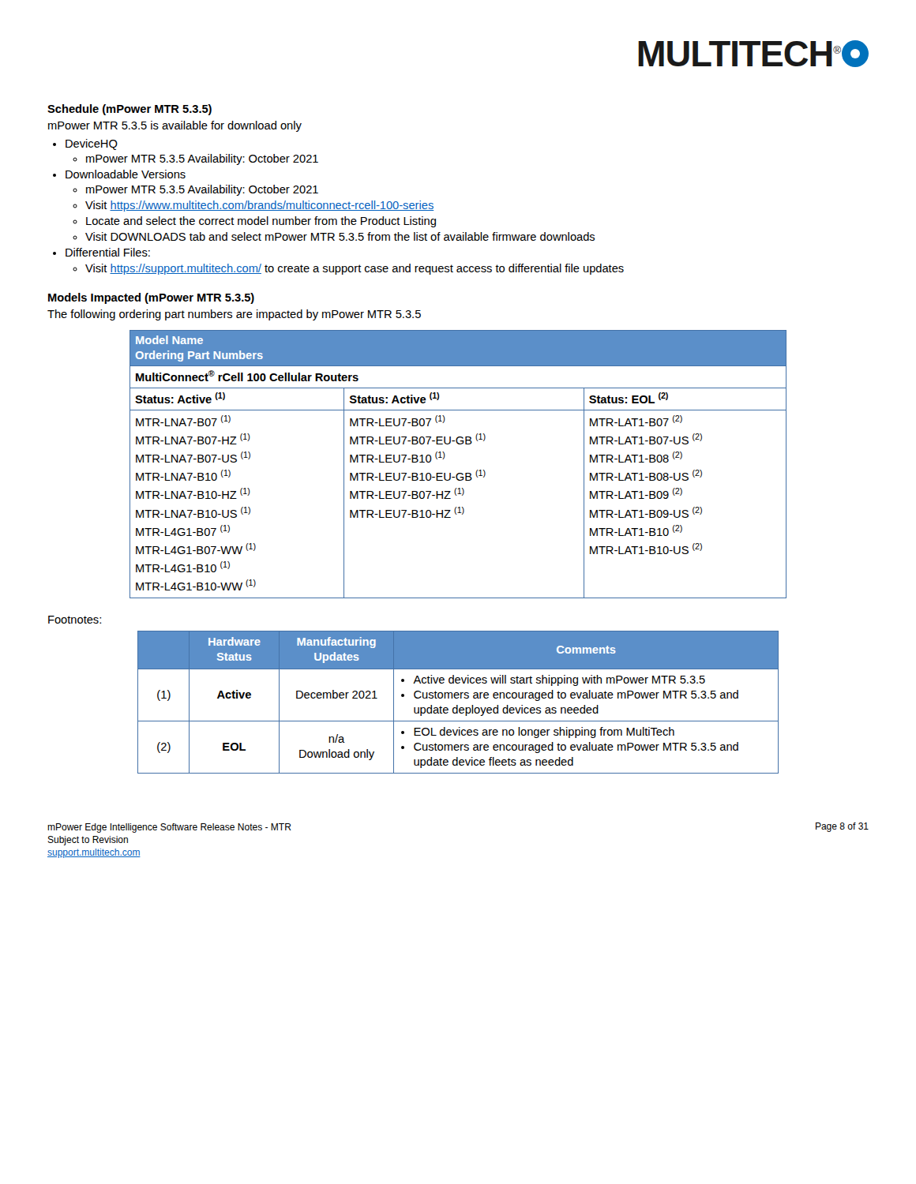MULTITECH®
Schedule (mPower MTR 5.3.5)
mPower MTR 5.3.5 is available for download only
DeviceHQ
mPower MTR 5.3.5 Availability: October 2021
Downloadable Versions
mPower MTR 5.3.5 Availability: October 2021
Visit https://www.multitech.com/brands/multiconnect-rcell-100-series
Locate and select the correct model number from the Product Listing
Visit DOWNLOADS tab and select mPower MTR 5.3.5 from the list of available firmware downloads
Differential Files:
Visit https://support.multitech.com/ to create a support case and request access to differential file updates
Models Impacted (mPower MTR 5.3.5)
The following ordering part numbers are impacted by mPower MTR 5.3.5
| Model Name Ordering Part Numbers |
| --- |
| MultiConnect ® rCell 100 Cellular Routers |
| Status: Active (1) | Status: Active (1) | Status: EOL (2) |
| MTR-LNA7-B07 (1) MTR-LNA7-B07-HZ (1) MTR-LNA7-B07-US (1) MTR-LNA7-B10 (1) MTR-LNA7-B10-HZ (1) MTR-LNA7-B10-US (1) MTR-L4G1-B07 (1) MTR-L4G1-B07-WW (1) MTR-L4G1-B10 (1) MTR-L4G1-B10-WW (1) | MTR-LEU7-B07 (1) MTR-LEU7-B07-EU-GB (1) MTR-LEU7-B10 (1) MTR-LEU7-B10-EU-GB (1) MTR-LEU7-B07-HZ (1) MTR-LEU7-B10-HZ (1) | MTR-LAT1-B07 (2) MTR-LAT1-B07-US (2) MTR-LAT1-B08 (2) MTR-LAT1-B08-US (2) MTR-LAT1-B09 (2) MTR-LAT1-B09-US (2) MTR-LAT1-B10 (2) MTR-LAT1-B10-US (2) |
Footnotes:
| | Hardware Status | Manufacturing Updates | Comments |
| --- | --- | --- | --- |
| (1) | Active | December 2021 | Active devices will start shipping with mPower MTR 5.3.5 Customers are encouraged to evaluate mPower MTR 5.3.5 and update deployed devices as needed |
| (2) | EOL | n/a Download only | EOL devices are no longer shipping from MultiTech Customers are encouraged to evaluate mPower MTR 5.3.5 and update device fleets as needed |
mPower Edge Intelligence Software Release Notes - MTR
Subject to Revision
support.multitech.com
Page 8 of 31